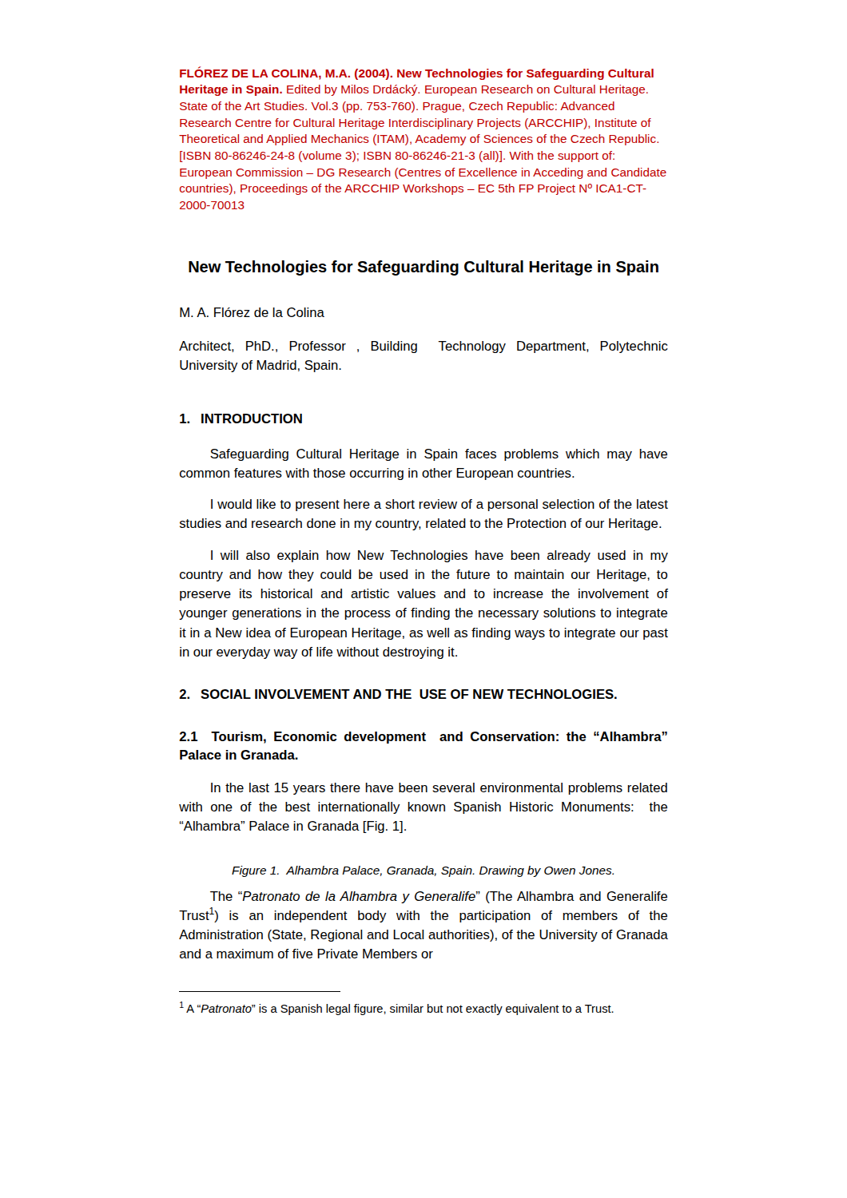FLÓREZ DE LA COLINA, M.A. (2004). New Technologies for Safeguarding Cultural Heritage in Spain. Edited by Milos Drdácký. European Research on Cultural Heritage. State of the Art Studies. Vol.3 (pp. 753-760). Prague, Czech Republic: Advanced Research Centre for Cultural Heritage Interdisciplinary Projects (ARCCHIP), Institute of Theoretical and Applied Mechanics (ITAM), Academy of Sciences of the Czech Republic. [ISBN 80-86246-24-8 (volume 3); ISBN 80-86246-21-3 (all)]. With the support of: European Commission – DG Research (Centres of Excellence in Acceding and Candidate countries), Proceedings of the ARCCHIP Workshops – EC 5th FP Project Nº ICA1-CT-2000-70013
New Technologies for Safeguarding Cultural Heritage in Spain
M. A. Flórez de la Colina
Architect, PhD., Professor , Building Technology Department, Polytechnic University of Madrid, Spain.
1. INTRODUCTION
Safeguarding Cultural Heritage in Spain faces problems which may have common features with those occurring in other European countries.
I would like to present here a short review of a personal selection of the latest studies and research done in my country, related to the Protection of our Heritage.
I will also explain how New Technologies have been already used in my country and how they could be used in the future to maintain our Heritage, to preserve its historical and artistic values and to increase the involvement of younger generations in the process of finding the necessary solutions to integrate it in a New idea of European Heritage, as well as finding ways to integrate our past in our everyday way of life without destroying it.
2. SOCIAL INVOLVEMENT AND THE USE OF NEW TECHNOLOGIES.
2.1 Tourism, Economic development and Conservation: the “Alhambra” Palace in Granada.
In the last 15 years there have been several environmental problems related with one of the best internationally known Spanish Historic Monuments: the “Alhambra” Palace in Granada [Fig. 1].
Figure 1. Alhambra Palace, Granada, Spain. Drawing by Owen Jones.
The “Patronato de la Alhambra y Generalife” (The Alhambra and Generalife Trust1) is an independent body with the participation of members of the Administration (State, Regional and Local authorities), of the University of Granada and a maximum of five Private Members or
1 A “Patronato” is a Spanish legal figure, similar but not exactly equivalent to a Trust.